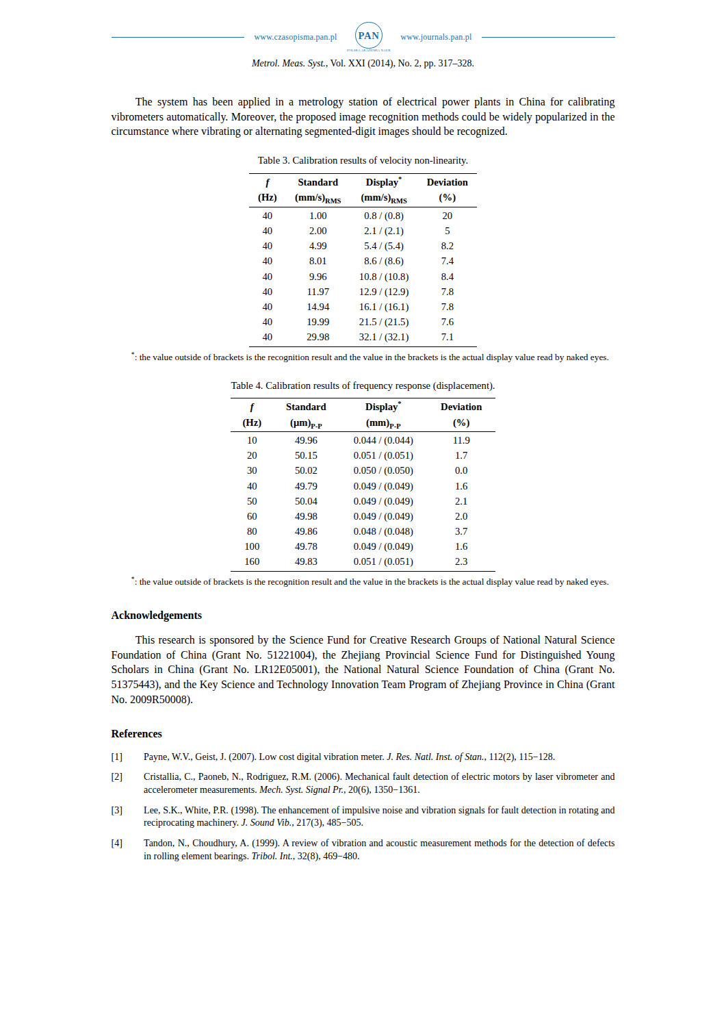www.czasopisma.pan.pl POLSKA AKADEMIA NAUK www.journals.pan.pl
Metrol. Meas. Syst., Vol. XXI (2014), No. 2, pp. 317–328.
The system has been applied in a metrology station of electrical power plants in China for calibrating vibrometers automatically. Moreover, the proposed image recognition methods could be widely popularized in the circumstance where vibrating or alternating segmented-digit images should be recognized.
Table 3. Calibration results of velocity non-linearity.
| f | Standard | Display * | Deviation |
| --- | --- | --- | --- |
| (Hz) | (mm/s) RMS | (mm/s) RMS | (%) |
| 40 | 1.00 | 0.8 / (0.8) | 20 |
| 40 | 2.00 | 2.1 / (2.1) | 5 |
| 40 | 4.99 | 5.4 / (5.4) | 8.2 |
| 40 | 8.01 | 8.6 / (8.6) | 7.4 |
| 40 | 9.96 | 10.8 / (10.8) | 8.4 |
| 40 | 11.97 | 12.9 / (12.9) | 7.8 |
| 40 | 14.94 | 16.1 / (16.1) | 7.8 |
| 40 | 19.99 | 21.5 / (21.5) | 7.6 |
| 40 | 29.98 | 32.1 / (32.1) | 7.1 |
*: the value outside of brackets is the recognition result and the value in the brackets is the actual display value read by naked eyes.
Table 4. Calibration results of frequency response (displacement).
| f | Standard | Display * | Deviation |
| --- | --- | --- | --- |
| (Hz) | (μm) P-P | (mm) P-P | (%) |
| 10 | 49.96 | 0.044 / (0.044) | 11.9 |
| 20 | 50.15 | 0.051 / (0.051) | 1.7 |
| 30 | 50.02 | 0.050 / (0.050) | 0.0 |
| 40 | 49.79 | 0.049 / (0.049) | 1.6 |
| 50 | 50.04 | 0.049 / (0.049) | 2.1 |
| 60 | 49.98 | 0.049 / (0.049) | 2.0 |
| 80 | 49.86 | 0.048 / (0.048) | 3.7 |
| 100 | 49.78 | 0.049 / (0.049) | 1.6 |
| 160 | 49.83 | 0.051 / (0.051) | 2.3 |
*: the value outside of brackets is the recognition result and the value in the brackets is the actual display value read by naked eyes.
Acknowledgements
This research is sponsored by the Science Fund for Creative Research Groups of National Natural Science Foundation of China (Grant No. 51221004), the Zhejiang Provincial Science Fund for Distinguished Young Scholars in China (Grant No. LR12E05001), the National Natural Science Foundation of China (Grant No. 51375443), and the Key Science and Technology Innovation Team Program of Zhejiang Province in China (Grant No. 2009R50008).
References
[1] Payne, W.V., Geist, J. (2007). Low cost digital vibration meter. J. Res. Natl. Inst. of Stan., 112(2), 115−128.
[2] Cristallia, C., Paoneb, N., Rodriguez, R.M. (2006). Mechanical fault detection of electric motors by laser vibrometer and accelerometer measurements. Mech. Syst. Signal Pr., 20(6), 1350−1361.
[3] Lee, S.K., White, P.R. (1998). The enhancement of impulsive noise and vibration signals for fault detection in rotating and reciprocating machinery. J. Sound Vib., 217(3), 485−505.
[4] Tandon, N., Choudhury, A. (1999). A review of vibration and acoustic measurement methods for the detection of defects in rolling element bearings. Tribol. Int., 32(8), 469−480.